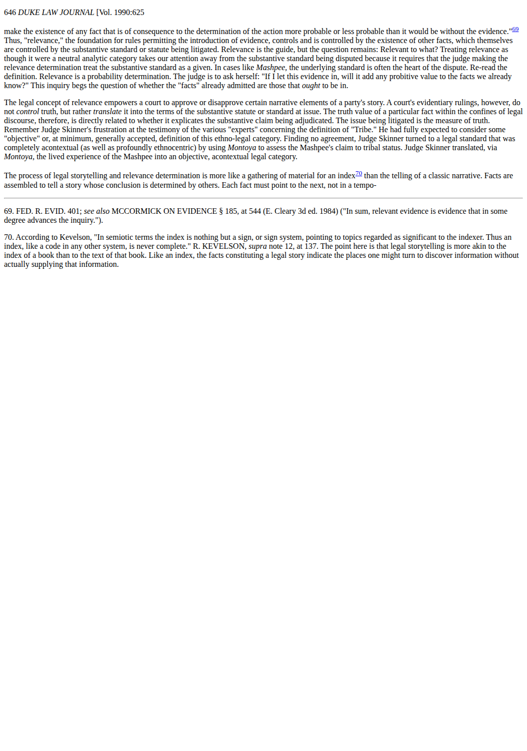646 DUKE LAW JOURNAL [Vol. 1990:625
make the existence of any fact that is of consequence to the determination of the action more probable or less probable than it would be without the evidence."69 Thus, "relevance," the foundation for rules permitting the introduction of evidence, controls and is controlled by the existence of other facts, which themselves are controlled by the substantive standard or statute being litigated. Relevance is the guide, but the question remains: Relevant to what? Treating relevance as though it were a neutral analytic category takes our attention away from the substantive standard being disputed because it requires that the judge making the relevance determination treat the substantive standard as a given. In cases like Mashpee, the underlying standard is often the heart of the dispute. Re-read the definition. Relevance is a probability determination. The judge is to ask herself: "If I let this evidence in, will it add any probitive value to the facts we already know?" This inquiry begs the question of whether the "facts" already admitted are those that ought to be in.
The legal concept of relevance empowers a court to approve or disapprove certain narrative elements of a party's story. A court's evidentiary rulings, however, do not control truth, but rather translate it into the terms of the substantive statute or standard at issue. The truth value of a particular fact within the confines of legal discourse, therefore, is directly related to whether it explicates the substantive claim being adjudicated. The issue being litigated is the measure of truth. Remember Judge Skinner's frustration at the testimony of the various "experts" concerning the definition of "Tribe." He had fully expected to consider some "objective" or, at minimum, generally accepted, definition of this ethno-legal category. Finding no agreement, Judge Skinner turned to a legal standard that was completely acontextual (as well as profoundly ethnocentric) by using Montoya to assess the Mashpee's claim to tribal status. Judge Skinner translated, via Montoya, the lived experience of the Mashpee into an objective, acontextual legal category.
The process of legal storytelling and relevance determination is more like a gathering of material for an index70 than the telling of a classic narrative. Facts are assembled to tell a story whose conclusion is determined by others. Each fact must point to the next, not in a tempo-
69. FED. R. EVID. 401; see also MCCORMICK ON EVIDENCE § 185, at 544 (E. Cleary 3d ed. 1984) ("In sum, relevant evidence is evidence that in some degree advances the inquiry.").
70. According to Kevelson, "In semiotic terms the index is nothing but a sign, or sign system, pointing to topics regarded as significant to the indexer. Thus an index, like a code in any other system, is never complete." R. KEVELSON, supra note 12, at 137. The point here is that legal storytelling is more akin to the index of a book than to the text of that book. Like an index, the facts constituting a legal story indicate the places one might turn to discover information without actually supplying that information.